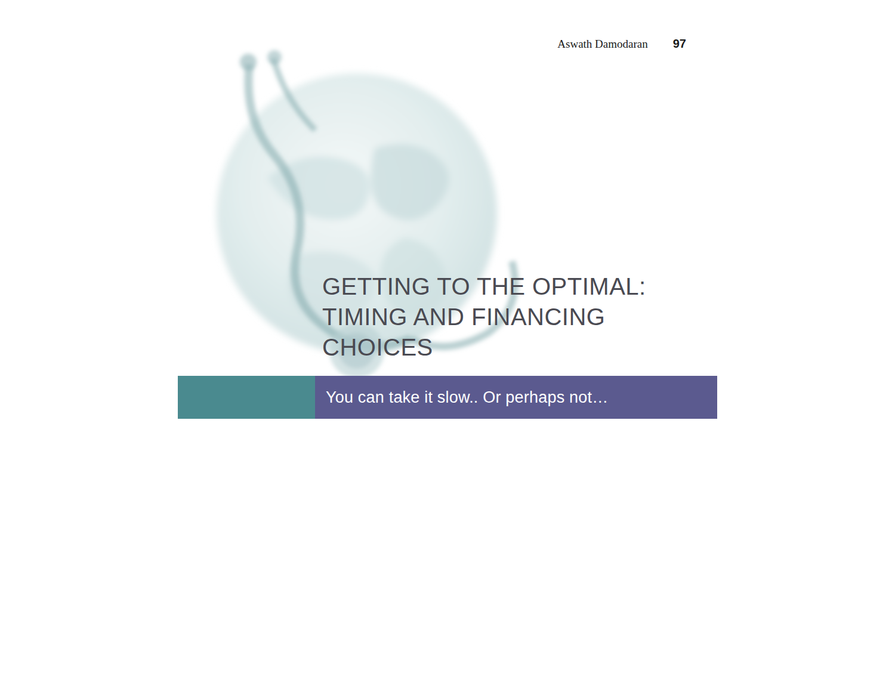Aswath Damodaran 97
Getting to the Optimal:
Timing and Financing
Choices
You can take it slow.. Or perhaps not…